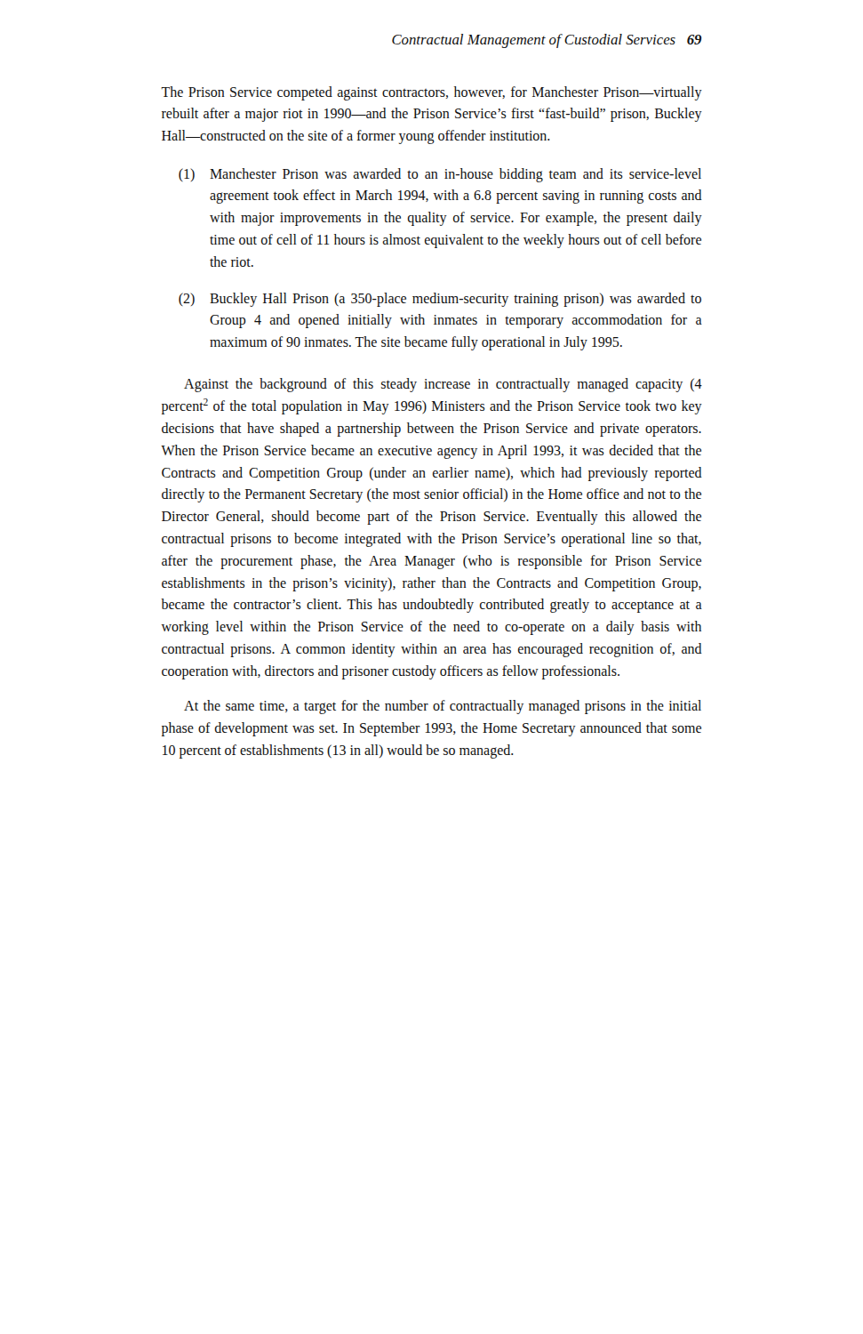Contractual Management of Custodial Services 69
The Prison Service competed against contractors, however, for Manchester Prison—virtually rebuilt after a major riot in 1990—and the Prison Service’s first “fast-build” prison, Buckley Hall—constructed on the site of a former young offender institution.
(1) Manchester Prison was awarded to an in-house bidding team and its service-level agreement took effect in March 1994, with a 6.8 percent saving in running costs and with major improvements in the quality of service. For example, the present daily time out of cell of 11 hours is almost equivalent to the weekly hours out of cell before the riot.
(2) Buckley Hall Prison (a 350-place medium-security training prison) was awarded to Group 4 and opened initially with inmates in temporary accommodation for a maximum of 90 inmates. The site became fully operational in July 1995.
Against the background of this steady increase in contractually managed capacity (4 percent2 of the total population in May 1996) Ministers and the Prison Service took two key decisions that have shaped a partnership between the Prison Service and private operators. When the Prison Service became an executive agency in April 1993, it was decided that the Contracts and Competition Group (under an earlier name), which had previously reported directly to the Permanent Secretary (the most senior official) in the Home office and not to the Director General, should become part of the Prison Service. Eventually this allowed the contractual prisons to become integrated with the Prison Service’s operational line so that, after the procurement phase, the Area Manager (who is responsible for Prison Service establishments in the prison’s vicinity), rather than the Contracts and Competition Group, became the contractor’s client. This has undoubtedly contributed greatly to acceptance at a working level within the Prison Service of the need to co-operate on a daily basis with contractual prisons. A common identity within an area has encouraged recognition of, and cooperation with, directors and prisoner custody officers as fellow professionals.
At the same time, a target for the number of contractually managed prisons in the initial phase of development was set. In September 1993, the Home Secretary announced that some 10 percent of establishments (13 in all) would be so managed.